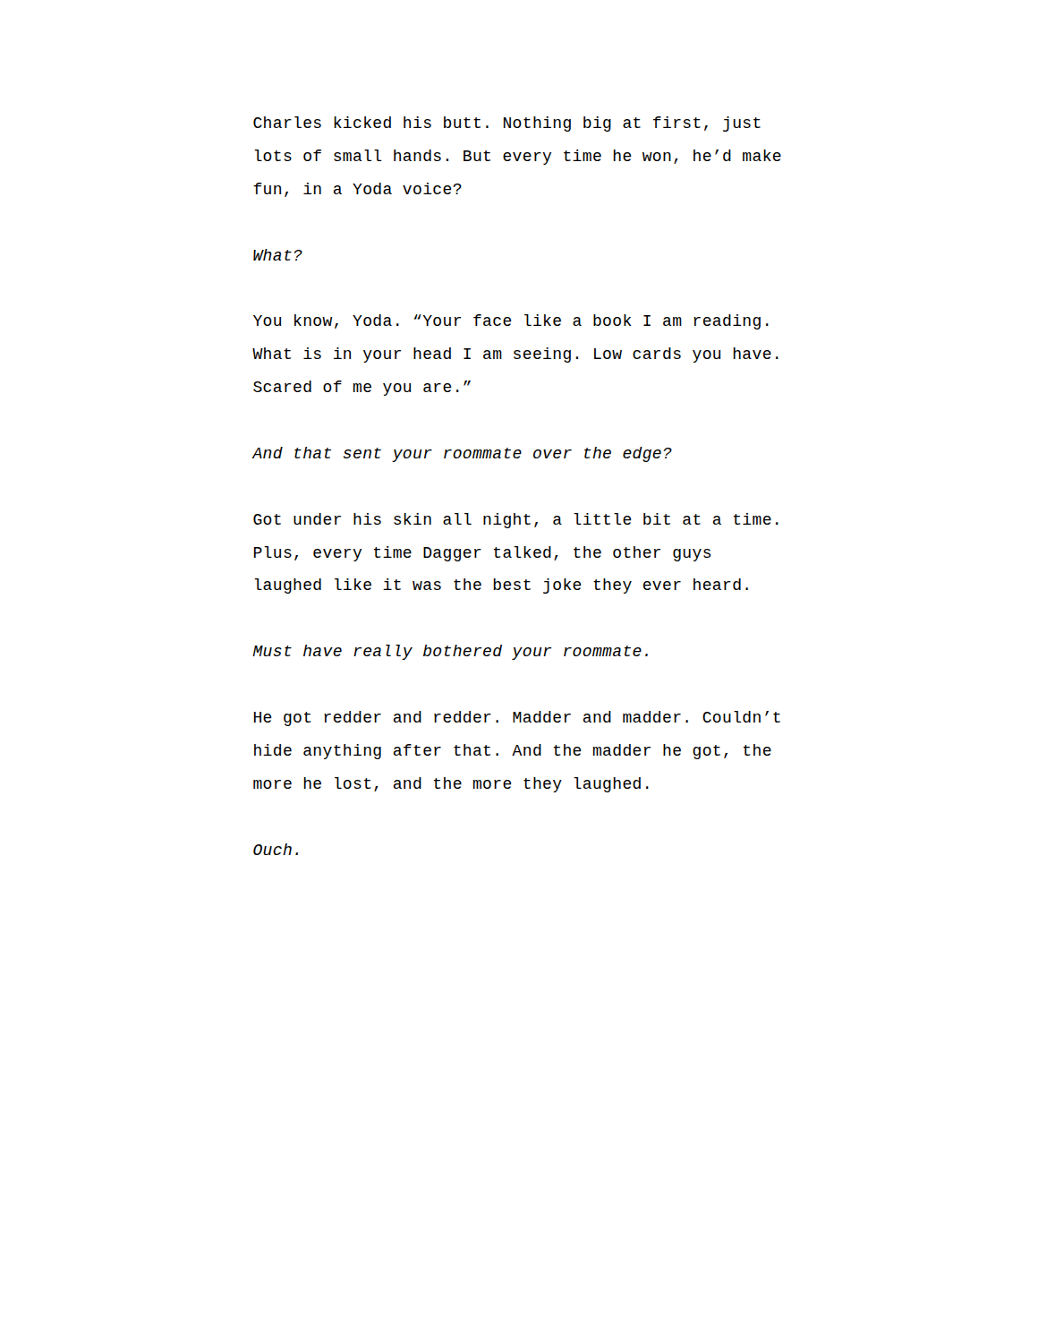Charles kicked his butt. Nothing big at first, just lots of small hands. But every time he won, he’d make fun, in a Yoda voice?
What?
You know, Yoda. “Your face like a book I am reading. What is in your head I am seeing. Low cards you have. Scared of me you are.”
And that sent your roommate over the edge?
Got under his skin all night, a little bit at a time. Plus, every time Dagger talked, the other guys laughed like it was the best joke they ever heard.
Must have really bothered your roommate.
He got redder and redder. Madder and madder. Couldn’t hide anything after that. And the madder he got, the more he lost, and the more they laughed.
Ouch.